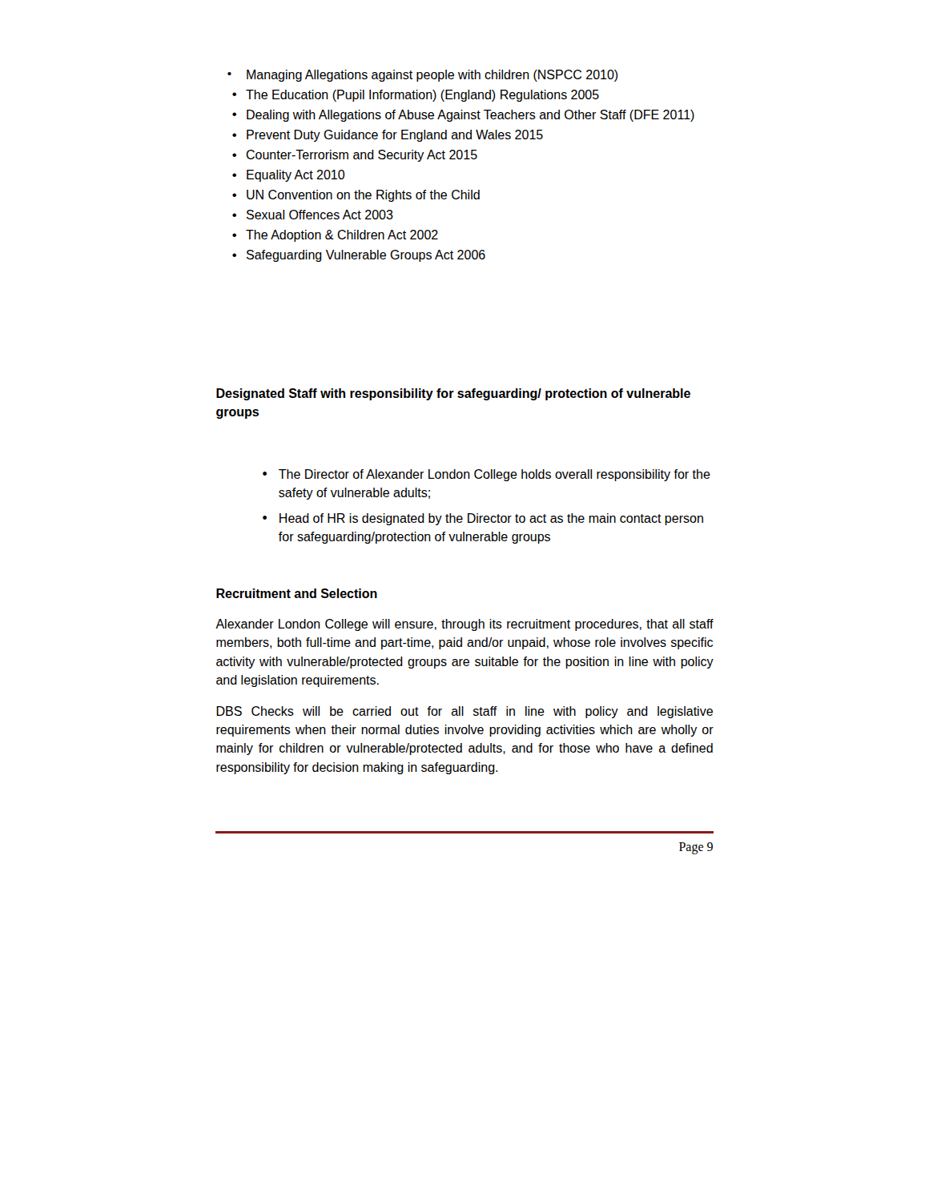Managing Allegations against people with children (NSPCC 2010)
The Education (Pupil Information) (England) Regulations 2005
Dealing with Allegations of Abuse Against Teachers and Other Staff (DFE 2011)
Prevent Duty Guidance for England and Wales 2015
Counter-Terrorism and Security Act 2015
Equality Act 2010
UN Convention on the Rights of the Child
Sexual Offences Act 2003
The Adoption & Children Act 2002
Safeguarding Vulnerable Groups Act 2006
Designated Staff with responsibility for safeguarding/ protection of vulnerable groups
The Director of Alexander London College holds overall responsibility for the safety of vulnerable adults;
Head of HR is designated by the Director to act as the main contact person for safeguarding/protection of vulnerable groups
Recruitment and Selection
Alexander London College will ensure, through its recruitment procedures, that all staff members, both full-time and part-time, paid and/or unpaid, whose role involves specific activity with vulnerable/protected groups are suitable for the position in line with policy and legislation requirements.
DBS Checks will be carried out for all staff in line with policy and legislative requirements when their normal duties involve providing activities which are wholly or mainly for children or vulnerable/protected adults, and for those who have a defined responsibility for decision making in safeguarding.
Page 9